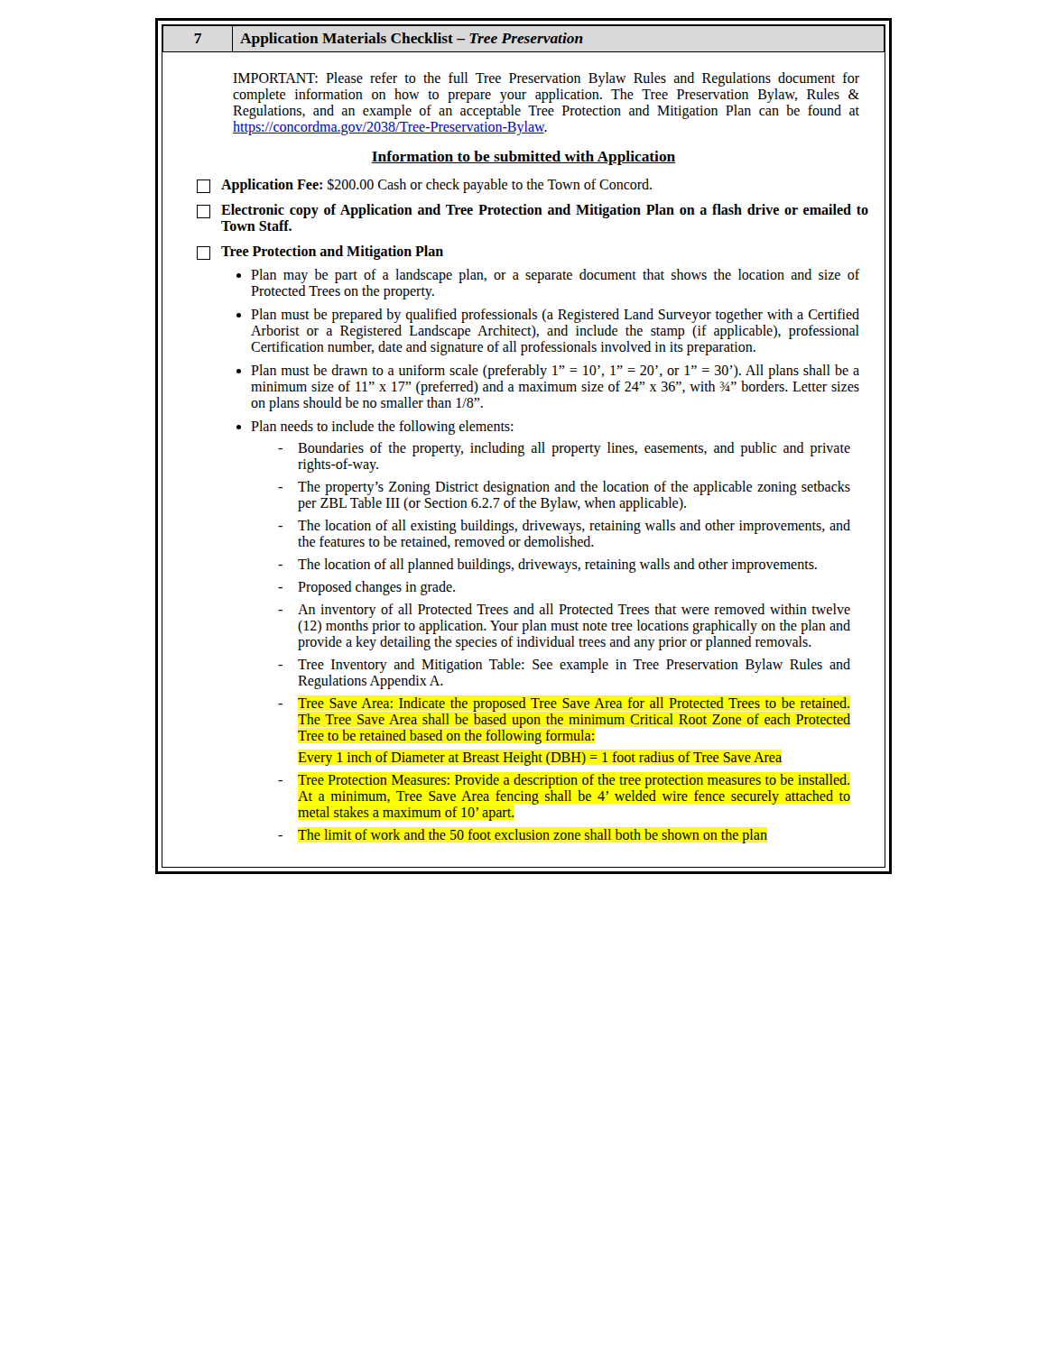| 7 | Application Materials Checklist – Tree Preservation |
IMPORTANT: Please refer to the full Tree Preservation Bylaw Rules and Regulations document for complete information on how to prepare your application. The Tree Preservation Bylaw, Rules & Regulations, and an example of an acceptable Tree Protection and Mitigation Plan can be found at https://concordma.gov/2038/Tree-Preservation-Bylaw.
Information to be submitted with Application
Application Fee: $200.00 Cash or check payable to the Town of Concord.
Electronic copy of Application and Tree Protection and Mitigation Plan on a flash drive or emailed to Town Staff.
Tree Protection and Mitigation Plan
Plan may be part of a landscape plan, or a separate document that shows the location and size of Protected Trees on the property.
Plan must be prepared by qualified professionals (a Registered Land Surveyor together with a Certified Arborist or a Registered Landscape Architect), and include the stamp (if applicable), professional Certification number, date and signature of all professionals involved in its preparation.
Plan must be drawn to a uniform scale (preferably 1” = 10’, 1” = 20’, or 1” = 30’). All plans shall be a minimum size of 11” x 17” (preferred) and a maximum size of 24” x 36”, with ¾” borders. Letter sizes on plans should be no smaller than 1/8”.
Plan needs to include the following elements:
Boundaries of the property, including all property lines, easements, and public and private rights-of-way.
The property’s Zoning District designation and the location of the applicable zoning setbacks per ZBL Table III (or Section 6.2.7 of the Bylaw, when applicable).
The location of all existing buildings, driveways, retaining walls and other improvements, and the features to be retained, removed or demolished.
The location of all planned buildings, driveways, retaining walls and other improvements.
Proposed changes in grade.
An inventory of all Protected Trees and all Protected Trees that were removed within twelve (12) months prior to application. Your plan must note tree locations graphically on the plan and provide a key detailing the species of individual trees and any prior or planned removals.
Tree Inventory and Mitigation Table: See example in Tree Preservation Bylaw Rules and Regulations Appendix A.
Tree Save Area: Indicate the proposed Tree Save Area for all Protected Trees to be retained. The Tree Save Area shall be based upon the minimum Critical Root Zone of each Protected Tree to be retained based on the following formula:
Every 1 inch of Diameter at Breast Height (DBH) = 1 foot radius of Tree Save Area
Tree Protection Measures: Provide a description of the tree protection measures to be installed. At a minimum, Tree Save Area fencing shall be 4’ welded wire fence securely attached to metal stakes a maximum of 10’ apart.
The limit of work and the 50 foot exclusion zone shall both be shown on the plan